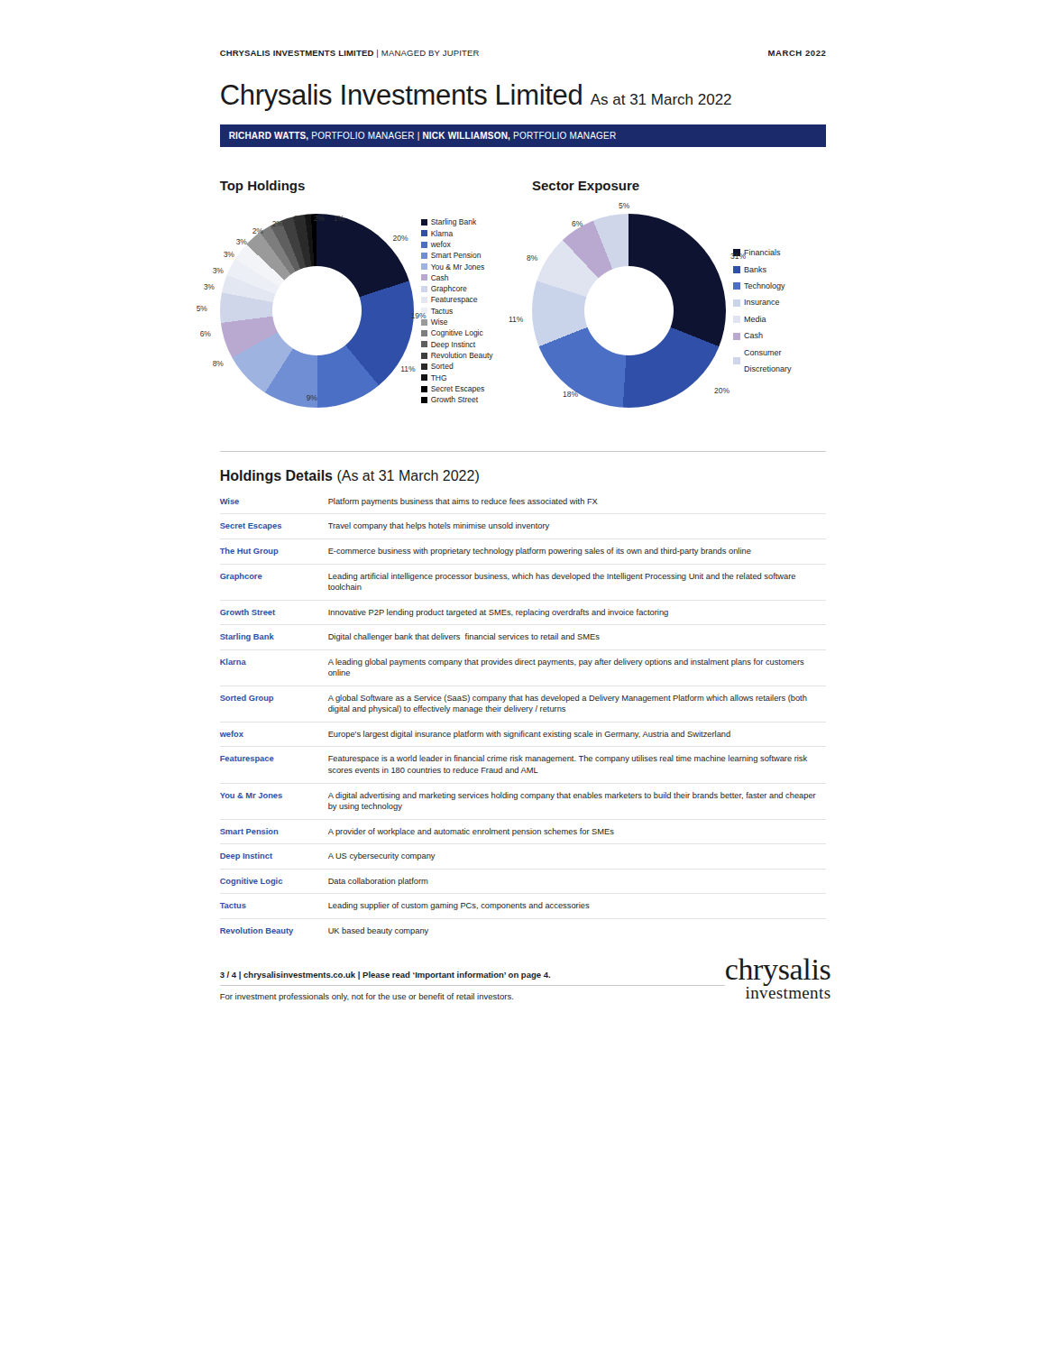CHRYSALIS INVESTMENTS LIMITED | MANAGED BY JUPITER
MARCH 2022
Chrysalis Investments Limited As at 31 March 2022
RICHARD WATTS, PORTFOLIO MANAGER | NICK WILLIAMSON, PORTFOLIO MANAGER
Top Holdings
20% 19% 11% 9% 8% 6% 5% 3% 3% 3% 3% 2% 2% 2% 2% 1%
Starling Bank
Klarna
wefox
Smart Pension
You & Mr Jones
Cash
Graphcore
Featurespace
Tactus
Wise
Cognitive Logic
Deep Instinct
Revolution Beauty
Sorted
THG
Secret Escapes
Growth Street
Sector Exposure
5% 6% 8% 11% 18% 20% 31%
Financials
Banks
Technology
Insurance
Media
Cash
Consumer Discretionary
Holdings Details (As at 31 March 2022)
| Wise | Platform payments business that aims to reduce fees associated with FX |
| Secret Escapes | Travel company that helps hotels minimise unsold inventory |
| The Hut Group | E-commerce business with proprietary technology platform powering sales of its own and third-party brands online |
| Graphcore | Leading artificial intelligence processor business, which has developed the Intelligent Processing Unit and the related software toolchain |
| Growth Street | Innovative P2P lending product targeted at SMEs, replacing overdrafts and invoice factoring |
| Starling Bank | Digital challenger bank that delivers financial services to retail and SMEs |
| Klarna | A leading global payments company that provides direct payments, pay after delivery options and instalment plans for customers online |
| Sorted Group | A global Software as a Service (SaaS) company that has developed a Delivery Management Platform which allows retailers (both digital and physical) to effectively manage their delivery / returns |
| wefox | Europe's largest digital insurance platform with significant existing scale in Germany, Austria and Switzerland |
| Featurespace | Featurespace is a world leader in financial crime risk management. The company utilises real time machine learning software risk scores events in 180 countries to reduce Fraud and AML |
| You & Mr Jones | A digital advertising and marketing services holding company that enables marketers to build their brands better, faster and cheaper by using technology |
| Smart Pension | A provider of workplace and automatic enrolment pension schemes for SMEs |
| Deep Instinct | A US cybersecurity company |
| Cognitive Logic | Data collaboration platform |
| Tactus | Leading supplier of custom gaming PCs, components and accessories |
| Revolution Beauty | UK based beauty company |
3 / 4 | chrysalisinvestments.co.uk | Please read ‘Important information’ on page 4.
For investment professionals only, not for the use or benefit of retail investors.
chrysalis
investments